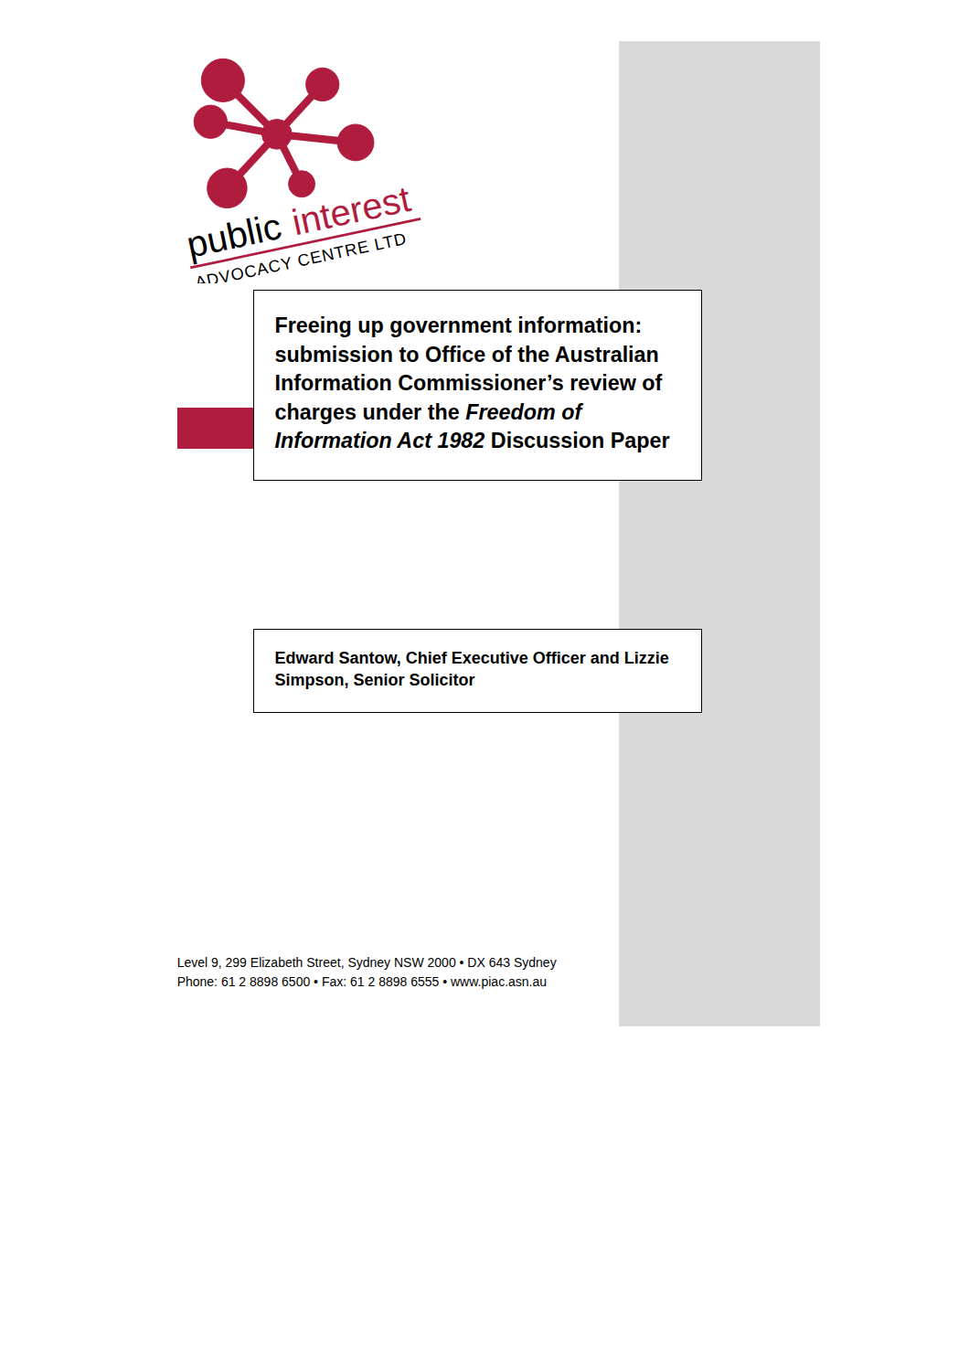public interest ADVOCACY CENTRE LTD
Freeing up government information: submission to Office of the Australian Information Commissioner’s review of charges under the Freedom of Information Act 1982 Discussion Paper
Edward Santow, Chief Executive Officer and Lizzie Simpson, Senior Solicitor
Level 9, 299 Elizabeth Street, Sydney NSW 2000 • DX 643 Sydney
Phone: 61 2 8898 6500 • Fax: 61 2 8898 6555 • www.piac.asn.au